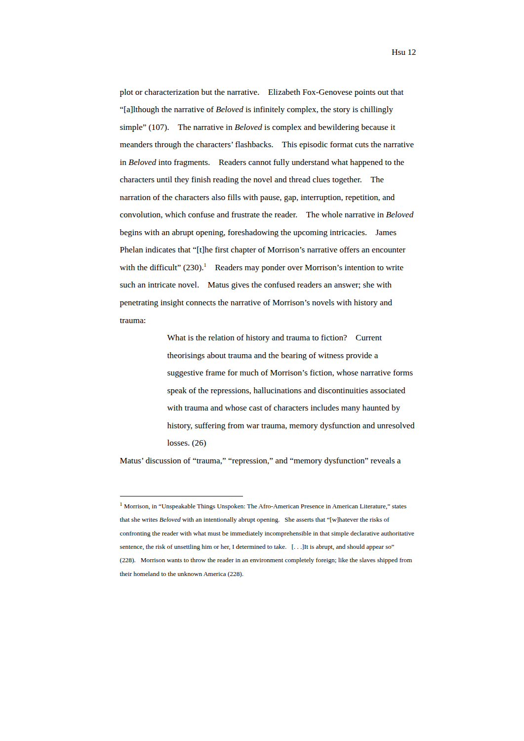Hsu 12
plot or characterization but the narrative. Elizabeth Fox-Genovese points out that “[a]lthough the narrative of Beloved is infinitely complex, the story is chillingly simple” (107). The narrative in Beloved is complex and bewildering because it meanders through the characters’ flashbacks. This episodic format cuts the narrative in Beloved into fragments. Readers cannot fully understand what happened to the characters until they finish reading the novel and thread clues together. The narration of the characters also fills with pause, gap, interruption, repetition, and convolution, which confuse and frustrate the reader. The whole narrative in Beloved begins with an abrupt opening, foreshadowing the upcoming intricacies. James Phelan indicates that “[t]he first chapter of Morrison’s narrative offers an encounter with the difficult” (230).1 Readers may ponder over Morrison’s intention to write such an intricate novel. Matus gives the confused readers an answer; she with penetrating insight connects the narrative of Morrison’s novels with history and trauma:
What is the relation of history and trauma to fiction? Current theorisings about trauma and the bearing of witness provide a suggestive frame for much of Morrison’s fiction, whose narrative forms speak of the repressions, hallucinations and discontinuities associated with trauma and whose cast of characters includes many haunted by history, suffering from war trauma, memory dysfunction and unresolved losses. (26)
Matus’ discussion of “trauma,” “repression,” and “memory dysfunction” reveals a
1 Morrison, in “Unspeakable Things Unspoken: The Afro-American Presence in American Literature,” states that she writes Beloved with an intentionally abrupt opening. She asserts that “[w]hatever the risks of confronting the reader with what must be immediately incomprehensible in that simple declarative authoritative sentence, the risk of unsettling him or her, I determined to take. [. . .]It is abrupt, and should appear so” (228). Morrison wants to throw the reader in an environment completely foreign; like the slaves shipped from their homeland to the unknown America (228).